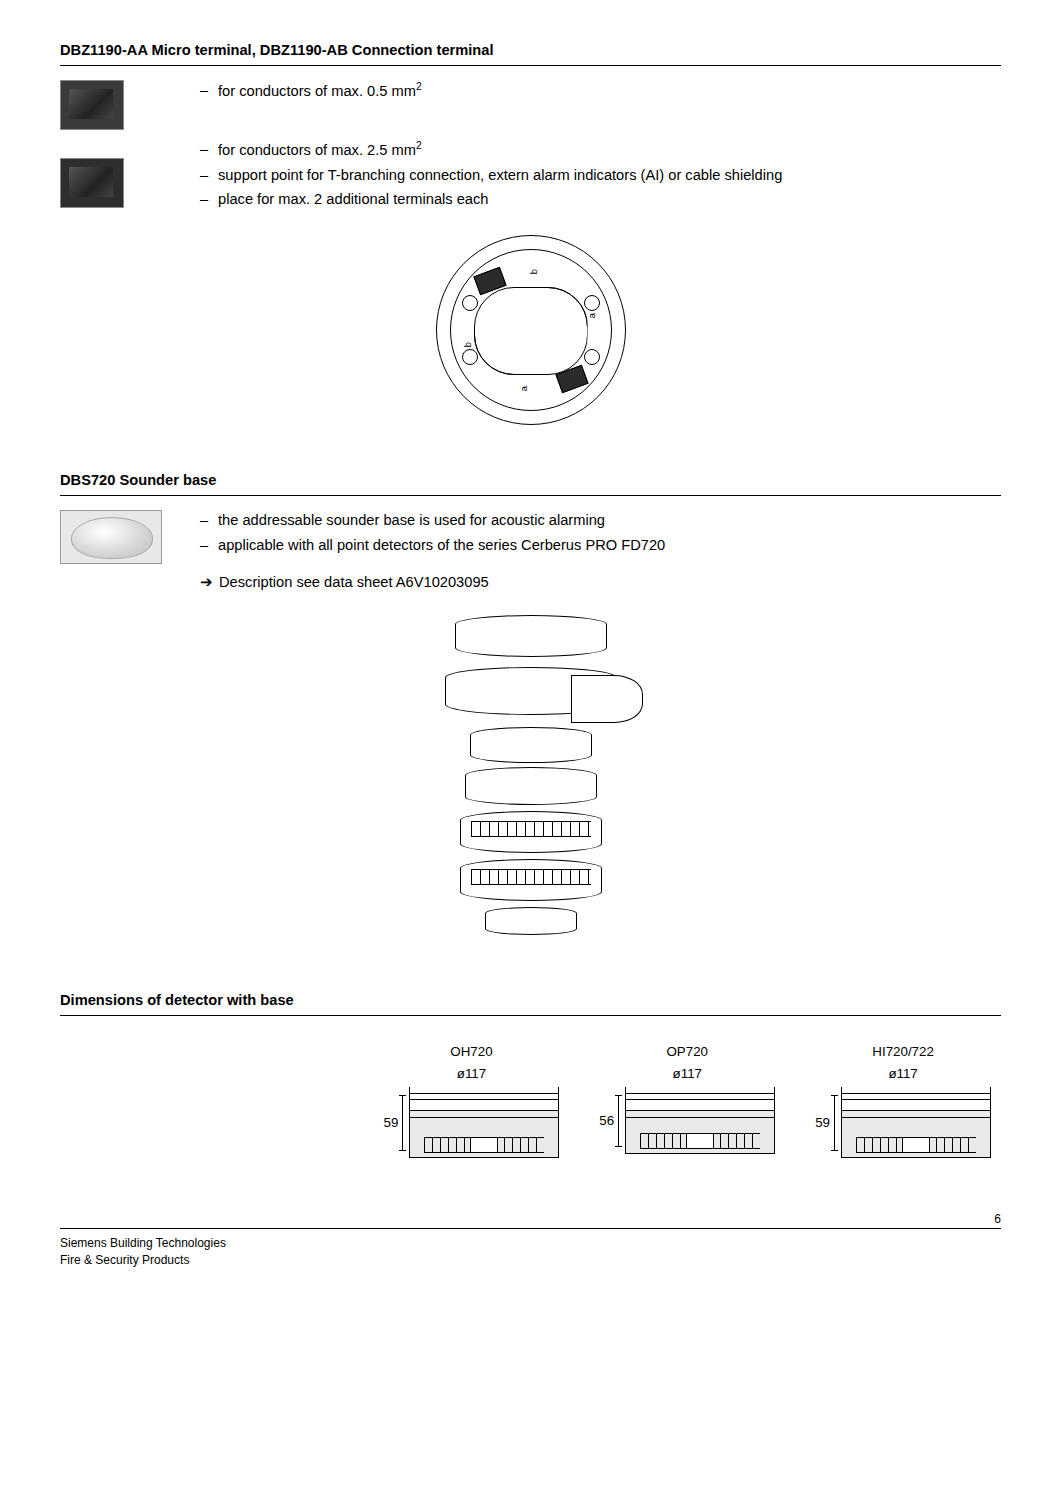DBZ1190-AA Micro terminal, DBZ1190-AB Connection terminal
for conductors of max. 0.5 mm2
for conductors of max. 2.5 mm2
support point for T-branching connection, extern alarm indicators (AI) or cable shielding
place for max. 2 additional terminals each
b a b a
DBS720 Sounder base
the addressable sounder base is used for acoustic alarming
applicable with all point detectors of the series Cerberus PRO FD720
Description see data sheet A6V10203095
Dimensions of detector with base
OH720
ø117
59
OP720
ø117
56
HI720/722
ø117
59
6 Siemens Building Technologies
Fire & Security Products